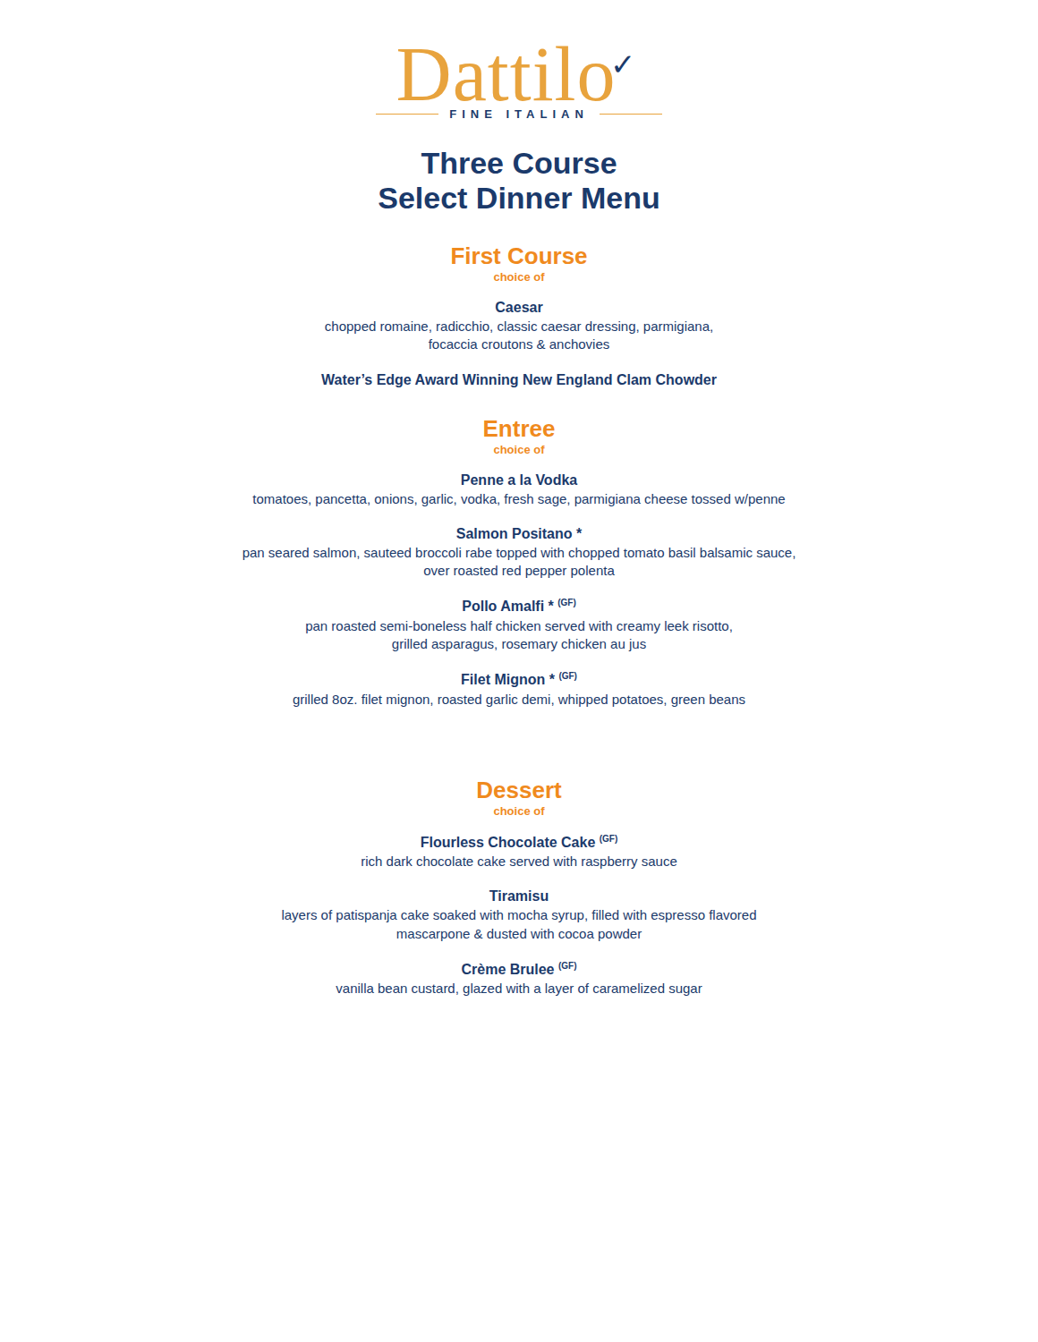Dattilo✓
FINE ITALIAN
Three Course
Select Dinner Menu
First Course
choice of
Caesar
chopped romaine, radicchio, classic caesar dressing, parmigiana,
focaccia croutons & anchovies
Water’s Edge Award Winning New England Clam Chowder
Entree
choice of
Penne a la Vodka
tomatoes, pancetta, onions, garlic, vodka, fresh sage, parmigiana cheese tossed w/penne
Salmon Positano *
pan seared salmon, sauteed broccoli rabe topped with chopped tomato basil balsamic sauce,
over roasted red pepper polenta
Pollo Amalfi * (GF)
pan roasted semi-boneless half chicken served with creamy leek risotto,
grilled asparagus, rosemary chicken au jus
Filet Mignon * (GF)
grilled 8oz. filet mignon, roasted garlic demi, whipped potatoes, green beans
Dessert
choice of
Flourless Chocolate Cake (GF)
rich dark chocolate cake served with raspberry sauce
Tiramisu
layers of patispanja cake soaked with mocha syrup, filled with espresso flavored
mascarpone & dusted with cocoa powder
Crème Brulee (GF)
vanilla bean custard, glazed with a layer of caramelized sugar